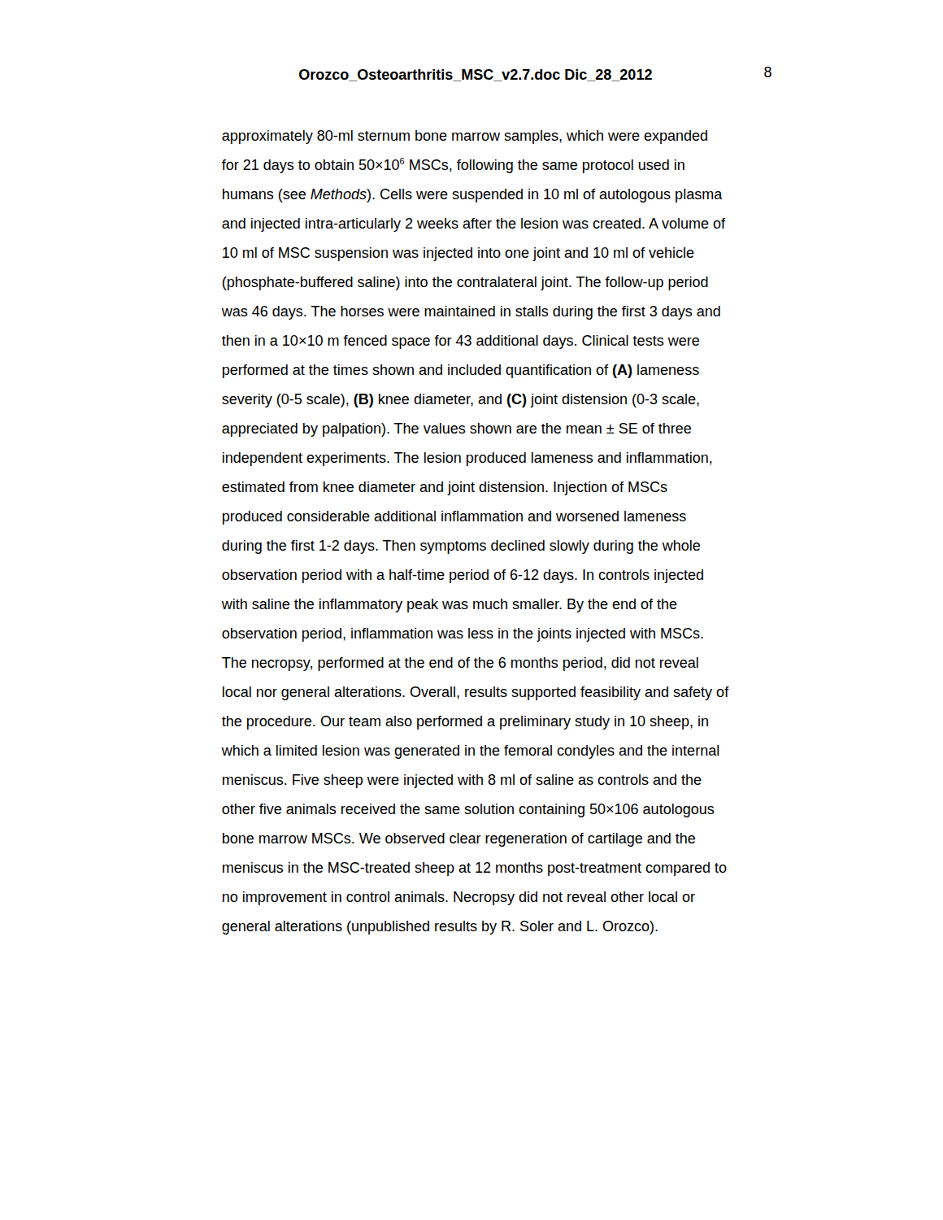Orozco_Osteoarthritis_MSC_v2.7.doc Dic_28_2012 8
approximately 80-ml sternum bone marrow samples, which were expanded for 21 days to obtain 50×106 MSCs, following the same protocol used in humans (see Methods). Cells were suspended in 10 ml of autologous plasma and injected intra-articularly 2 weeks after the lesion was created. A volume of 10 ml of MSC suspension was injected into one joint and 10 ml of vehicle (phosphate-buffered saline) into the contralateral joint. The follow-up period was 46 days. The horses were maintained in stalls during the first 3 days and then in a 10×10 m fenced space for 43 additional days. Clinical tests were performed at the times shown and included quantification of (A) lameness severity (0-5 scale), (B) knee diameter, and (C) joint distension (0-3 scale, appreciated by palpation). The values shown are the mean ± SE of three independent experiments. The lesion produced lameness and inflammation, estimated from knee diameter and joint distension. Injection of MSCs produced considerable additional inflammation and worsened lameness during the first 1-2 days. Then symptoms declined slowly during the whole observation period with a half-time period of 6-12 days. In controls injected with saline the inflammatory peak was much smaller. By the end of the observation period, inflammation was less in the joints injected with MSCs. The necropsy, performed at the end of the 6 months period, did not reveal local nor general alterations. Overall, results supported feasibility and safety of the procedure. Our team also performed a preliminary study in 10 sheep, in which a limited lesion was generated in the femoral condyles and the internal meniscus. Five sheep were injected with 8 ml of saline as controls and the other five animals received the same solution containing 50×106 autologous bone marrow MSCs. We observed clear regeneration of cartilage and the meniscus in the MSC-treated sheep at 12 months post-treatment compared to no improvement in control animals. Necropsy did not reveal other local or general alterations (unpublished results by R. Soler and L. Orozco).